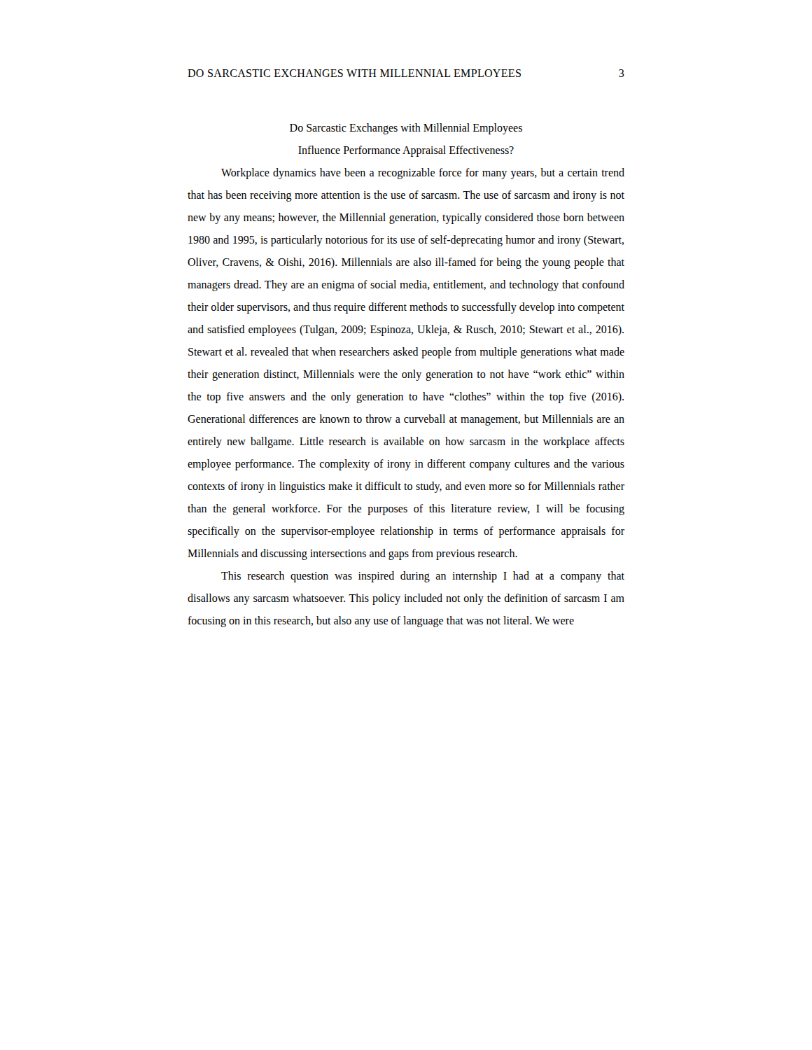Do Sarcastic Exchanges with Millennial Employees 3
Do Sarcastic Exchanges with Millennial Employees
Influence Performance Appraisal Effectiveness?
Workplace dynamics have been a recognizable force for many years, but a certain trend that has been receiving more attention is the use of sarcasm. The use of sarcasm and irony is not new by any means; however, the Millennial generation, typically considered those born between 1980 and 1995, is particularly notorious for its use of self-deprecating humor and irony (Stewart, Oliver, Cravens, & Oishi, 2016). Millennials are also ill-famed for being the young people that managers dread. They are an enigma of social media, entitlement, and technology that confound their older supervisors, and thus require different methods to successfully develop into competent and satisfied employees (Tulgan, 2009; Espinoza, Ukleja, & Rusch, 2010; Stewart et al., 2016). Stewart et al. revealed that when researchers asked people from multiple generations what made their generation distinct, Millennials were the only generation to not have “work ethic” within the top five answers and the only generation to have “clothes” within the top five (2016). Generational differences are known to throw a curveball at management, but Millennials are an entirely new ballgame. Little research is available on how sarcasm in the workplace affects employee performance. The complexity of irony in different company cultures and the various contexts of irony in linguistics make it difficult to study, and even more so for Millennials rather than the general workforce. For the purposes of this literature review, I will be focusing specifically on the supervisor-employee relationship in terms of performance appraisals for Millennials and discussing intersections and gaps from previous research.
This research question was inspired during an internship I had at a company that disallows any sarcasm whatsoever. This policy included not only the definition of sarcasm I am focusing on in this research, but also any use of language that was not literal. We were